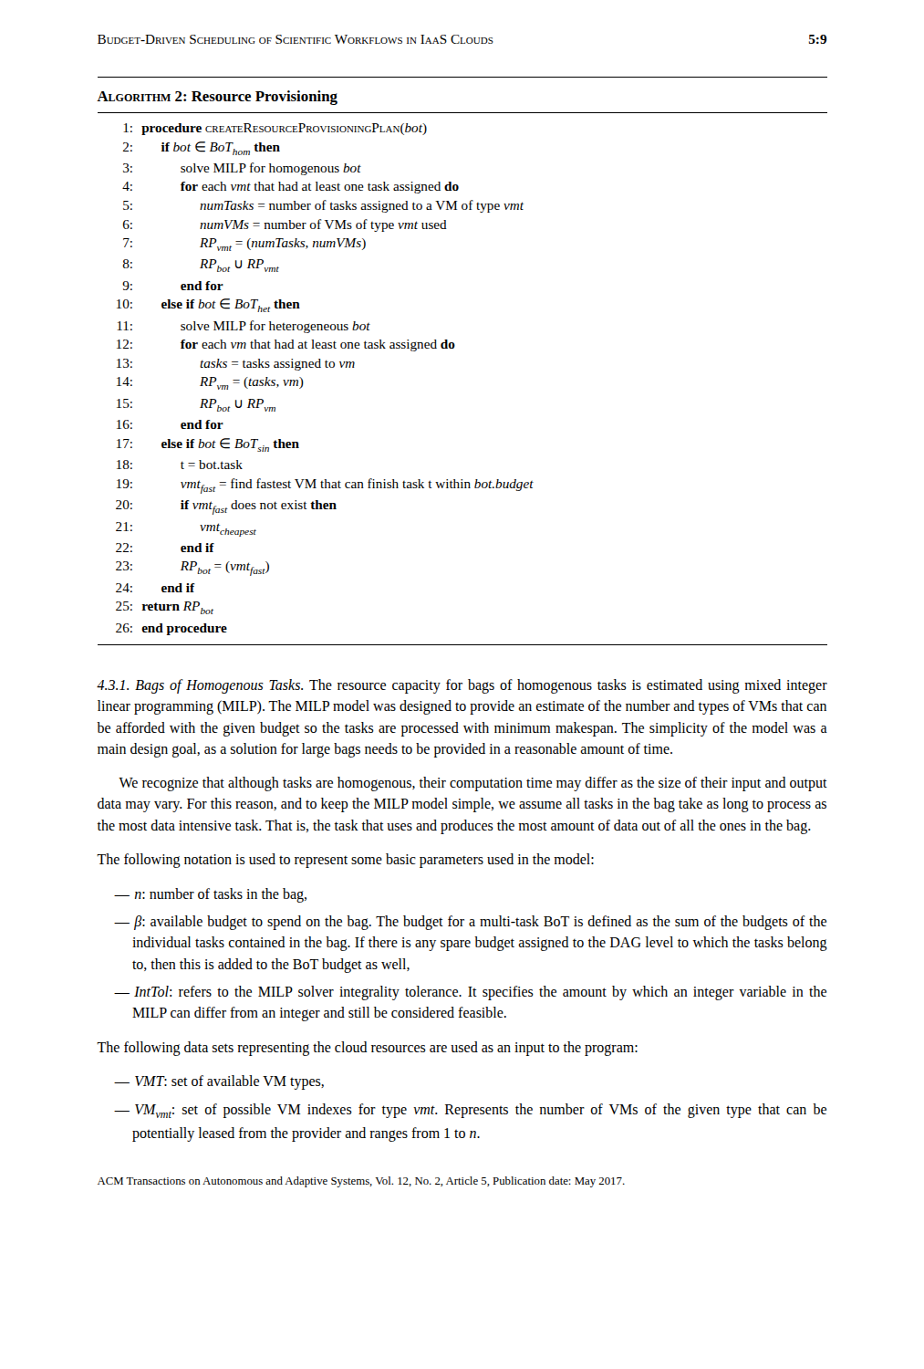Budget-Driven Scheduling of Scientific Workflows in IaaS Clouds 5:9
Algorithm 2: Resource Provisioning
procedure createResourceProvisioningPlan(bot)
if bot ∈ BoThom then
solve MILP for homogenous bot
for each vmt that had at least one task assigned do
numTasks = number of tasks assigned to a VM of type vmt
numVMs = number of VMs of type vmt used
RPvmt = (numTasks, numVMs)
RPbot ∪ RPvmt
end for
else if bot ∈ BoThet then
solve MILP for heterogeneous bot
for each vm that had at least one task assigned do
tasks = tasks assigned to vm
RPvm = (tasks, vm)
RPbot ∪ RPvm
end for
else if bot ∈ BoTsin then
t = bot.task
vmtfast = find fastest VM that can finish task t within bot.budget
if vmtfast does not exist then
vmtcheapest
end if
RPbot = (vmtfast)
end if
return RPbot
end procedure
4.3.1. Bags of Homogenous Tasks. The resource capacity for bags of homogenous tasks is estimated using mixed integer linear programming (MILP). The MILP model was designed to provide an estimate of the number and types of VMs that can be afforded with the given budget so the tasks are processed with minimum makespan. The simplicity of the model was a main design goal, as a solution for large bags needs to be provided in a reasonable amount of time.
We recognize that although tasks are homogenous, their computation time may differ as the size of their input and output data may vary. For this reason, and to keep the MILP model simple, we assume all tasks in the bag take as long to process as the most data intensive task. That is, the task that uses and produces the most amount of data out of all the ones in the bag.
The following notation is used to represent some basic parameters used in the model:
n: number of tasks in the bag,
β: available budget to spend on the bag. The budget for a multi-task BoT is defined as the sum of the budgets of the individual tasks contained in the bag. If there is any spare budget assigned to the DAG level to which the tasks belong to, then this is added to the BoT budget as well,
IntTol: refers to the MILP solver integrality tolerance. It specifies the amount by which an integer variable in the MILP can differ from an integer and still be considered feasible.
The following data sets representing the cloud resources are used as an input to the program:
VMT: set of available VM types,
VMvmt: set of possible VM indexes for type vmt. Represents the number of VMs of the given type that can be potentially leased from the provider and ranges from 1 to n.
ACM Transactions on Autonomous and Adaptive Systems, Vol. 12, No. 2, Article 5, Publication date: May 2017.